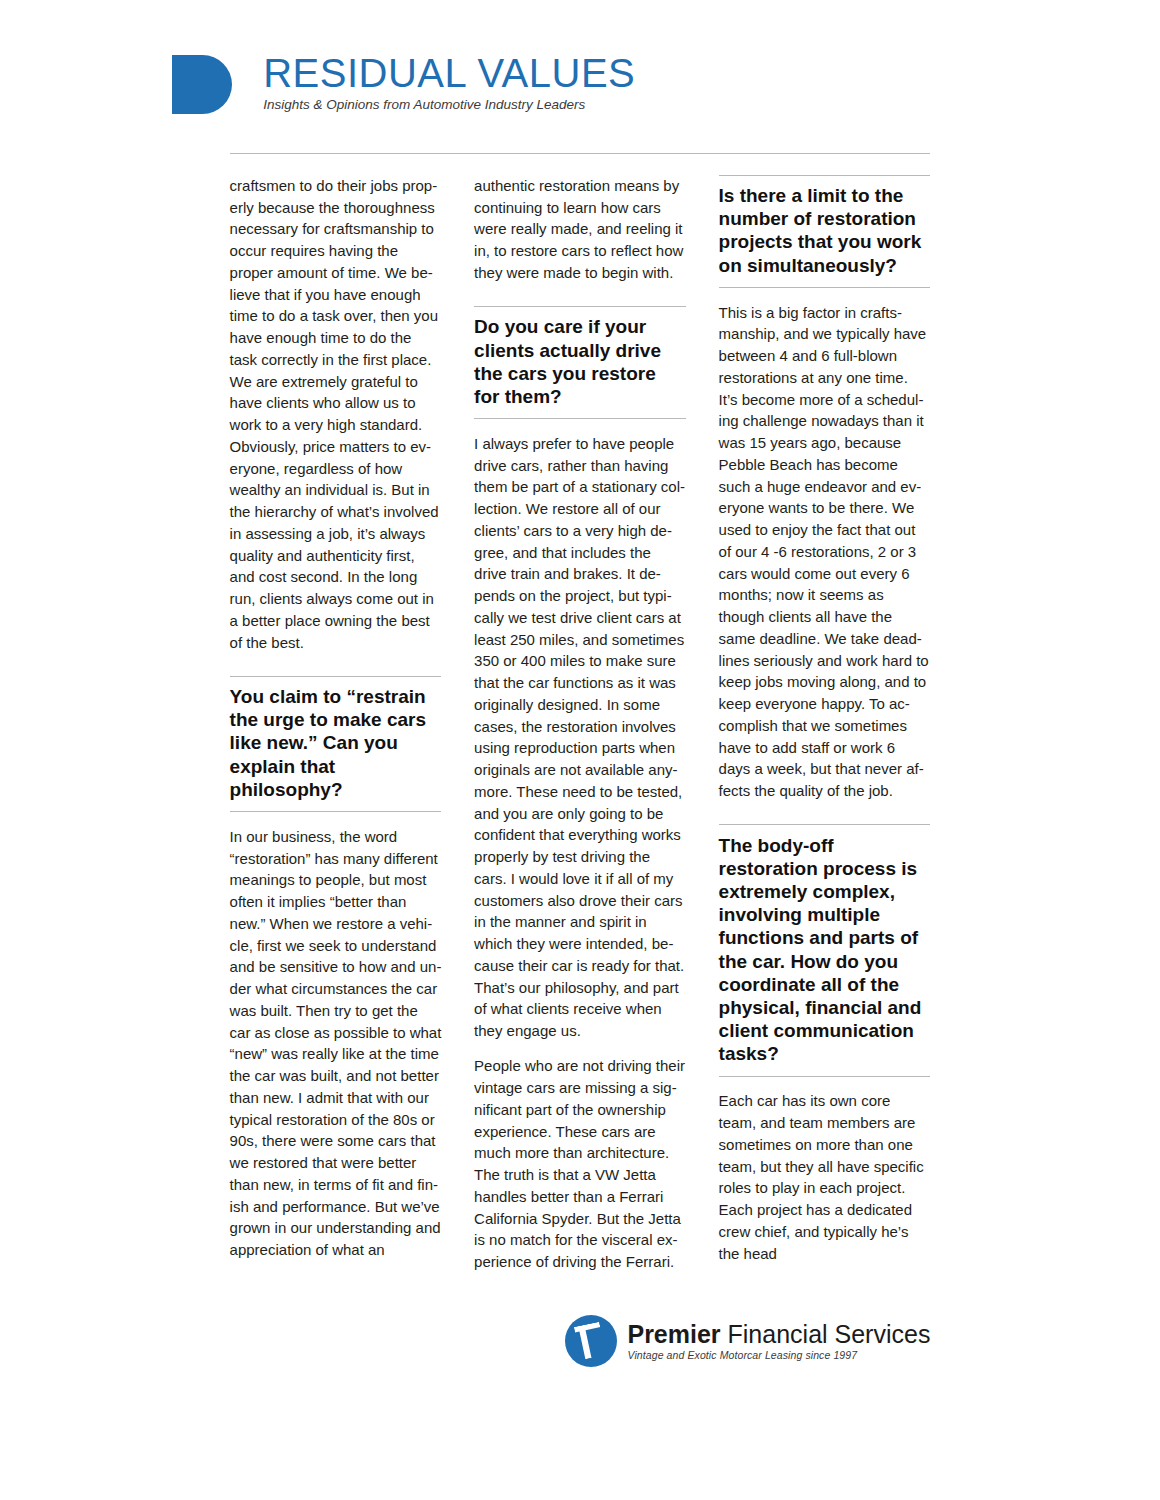RESIDUAL VALUES
Insights & Opinions from Automotive Industry Leaders
craftsmen to do their jobs properly because the thoroughness necessary for craftsmanship to occur requires having the proper amount of time. We believe that if you have enough time to do a task over, then you have enough time to do the task correctly in the first place. We are extremely grateful to have clients who allow us to work to a very high standard. Obviously, price matters to everyone, regardless of how wealthy an individual is. But in the hierarchy of what’s involved in assessing a job, it’s always quality and authenticity first, and cost second. In the long run, clients always come out in a better place owning the best of the best.
You claim to “restrain the urge to make cars like new.” Can you explain that philosophy?
In our business, the word “restoration” has many different meanings to people, but most often it implies “better than new.” When we restore a vehicle, first we seek to understand and be sensitive to how and under what circumstances the car was built. Then try to get the car as close as possible to what “new” was really like at the time the car was built, and not better than new. I admit that with our typical restoration of the 80s or 90s, there were some cars that we restored that were better than new, in terms of fit and finish and performance. But we’ve grown in our understanding and appreciation of what an
authentic restoration means by continuing to learn how cars were really made, and reeling it in, to restore cars to reflect how they were made to begin with.
Do you care if your clients actually drive the cars you restore for them?
I always prefer to have people drive cars, rather than having them be part of a stationary collection. We restore all of our clients’ cars to a very high degree, and that includes the drive train and brakes. It depends on the project, but typically we test drive client cars at least 250 miles, and sometimes 350 or 400 miles to make sure that the car functions as it was originally designed. In some cases, the restoration involves using reproduction parts when originals are not available anymore. These need to be tested, and you are only going to be confident that everything works properly by test driving the cars. I would love it if all of my customers also drove their cars in the manner and spirit in which they were intended, because their car is ready for that. That’s our philosophy, and part of what clients receive when they engage us.
People who are not driving their vintage cars are missing a significant part of the ownership experience. These cars are much more than architecture. The truth is that a VW Jetta handles better than a Ferrari California Spyder. But the Jetta is no match for the visceral experience of driving the Ferrari.
Is there a limit to the number of restoration projects that you work on simultaneously?
This is a big factor in craftsmanship, and we typically have between 4 and 6 full-blown restorations at any one time. It’s become more of a scheduling challenge nowadays than it was 15 years ago, because Pebble Beach has become such a huge endeavor and everyone wants to be there. We used to enjoy the fact that out of our 4 -6 restorations, 2 or 3 cars would come out every 6 months; now it seems as though clients all have the same deadline. We take deadlines seriously and work hard to keep jobs moving along, and to keep everyone happy. To accomplish that we sometimes have to add staff or work 6 days a week, but that never affects the quality of the job.
The body-off restoration process is extremely complex, involving multiple functions and parts of the car. How do you coordinate all of the physical, financial and client communication tasks?
Each car has its own core team, and team members are sometimes on more than one team, but they all have specific roles to play in each project. Each project has a dedicated crew chief, and typically he’s the head
Premier Financial Services
Vintage and Exotic Motorcar Leasing since 1997